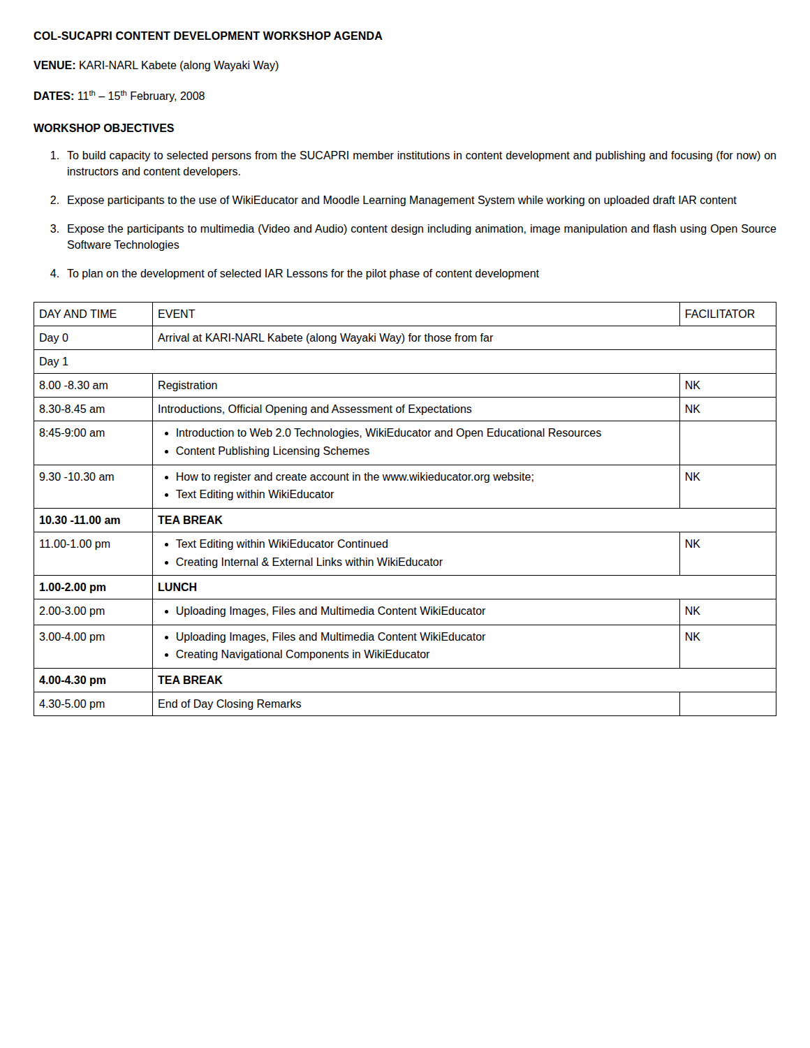COL-SUCAPRI CONTENT DEVELOPMENT WORKSHOP AGENDA
VENUE: KARI-NARL Kabete (along Wayaki Way)
DATES: 11th – 15th February, 2008
WORKSHOP OBJECTIVES
To build capacity to selected persons from the SUCAPRI member institutions in content development and publishing and focusing (for now) on instructors and content developers.
Expose participants to the use of WikiEducator and Moodle Learning Management System while working on uploaded draft IAR content
Expose the participants to multimedia (Video and Audio) content design including animation, image manipulation and flash using Open Source Software Technologies
To plan on the development of selected IAR Lessons for the pilot phase of content development
| DAY AND TIME | EVENT | FACILITATOR |
| --- | --- | --- |
| Day 0 | Arrival at KARI-NARL Kabete (along Wayaki Way) for those from far |
| Day 1 |
| 8.00 -8.30 am | Registration | NK |
| 8.30-8.45 am | Introductions, Official Opening and Assessment of Expectations | NK |
| 8:45-9:00 am | Introduction to Web 2.0 Technologies, WikiEducator and Open Educational Resources Content Publishing Licensing Schemes | |
| 9.30 -10.30 am | How to register and create account in the www.wikieducator.org website; Text Editing within WikiEducator | NK |
| 10.30 -11.00 am | TEA BREAK |
| 11.00-1.00 pm | Text Editing within WikiEducator Continued Creating Internal & External Links within WikiEducator | NK |
| 1.00-2.00 pm | LUNCH |
| 2.00-3.00 pm | Uploading Images, Files and Multimedia Content WikiEducator | NK |
| 3.00-4.00 pm | Uploading Images, Files and Multimedia Content WikiEducator Creating Navigational Components in WikiEducator | NK |
| 4.00-4.30 pm | TEA BREAK |
| 4.30-5.00 pm | End of Day Closing Remarks | |